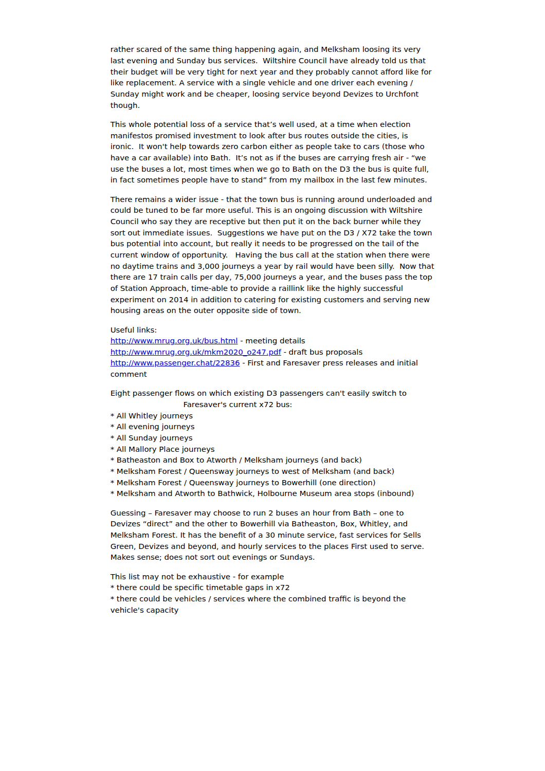rather scared of the same thing happening again, and Melksham loosing its very last evening and Sunday bus services. Wiltshire Council have already told us that their budget will be very tight for next year and they probably cannot afford like for like replacement. A service with a single vehicle and one driver each evening / Sunday might work and be cheaper, loosing service beyond Devizes to Urchfont though.
This whole potential loss of a service that’s well used, at a time when election manifestos promised investment to look after bus routes outside the cities, is ironic. It won't help towards zero carbon either as people take to cars (those who have a car available) into Bath. It’s not as if the buses are carrying fresh air - “we use the buses a lot, most times when we go to Bath on the D3 the bus is quite full, in fact sometimes people have to stand” from my mailbox in the last few minutes.
There remains a wider issue - that the town bus is running around underloaded and could be tuned to be far more useful. This is an ongoing discussion with Wiltshire Council who say they are receptive but then put it on the back burner while they sort out immediate issues. Suggestions we have put on the D3 / X72 take the town bus potential into account, but really it needs to be progressed on the tail of the current window of opportunity. Having the bus call at the station when there were no daytime trains and 3,000 journeys a year by rail would have been silly. Now that there are 17 train calls per day, 75,000 journeys a year, and the buses pass the top of Station Approach, time-able to provide a raillink like the highly successful experiment on 2014 in addition to catering for existing customers and serving new housing areas on the outer opposite side of town.
Useful links:
http://www.mrug.org.uk/bus.html - meeting details
http://www.mrug.org.uk/mkm2020_o247.pdf - draft bus proposals
http://www.passenger.chat/22836 - First and Faresaver press releases and initial comment
Eight passenger flows on which existing D3 passengers can't easily switch to
Faresaver's current x72 bus:
* All Whitley journeys
* All evening journeys
* All Sunday journeys
* All Mallory Place journeys
* Batheaston and Box to Atworth / Melksham journeys (and back)
* Melksham Forest / Queensway journeys to west of Melksham (and back)
* Melksham Forest / Queensway journeys to Bowerhill (one direction)
* Melksham and Atworth to Bathwick, Holbourne Museum area stops (inbound)
Guessing – Faresaver may choose to run 2 buses an hour from Bath – one to Devizes “direct” and the other to Bowerhill via Batheaston, Box, Whitley, and Melksham Forest. It has the benefit of a 30 minute service, fast services for Sells Green, Devizes and beyond, and hourly services to the places First used to serve. Makes sense; does not sort out evenings or Sundays.
This list may not be exhaustive - for example
* there could be specific timetable gaps in x72
* there could be vehicles / services where the combined traffic is beyond the vehicle's capacity